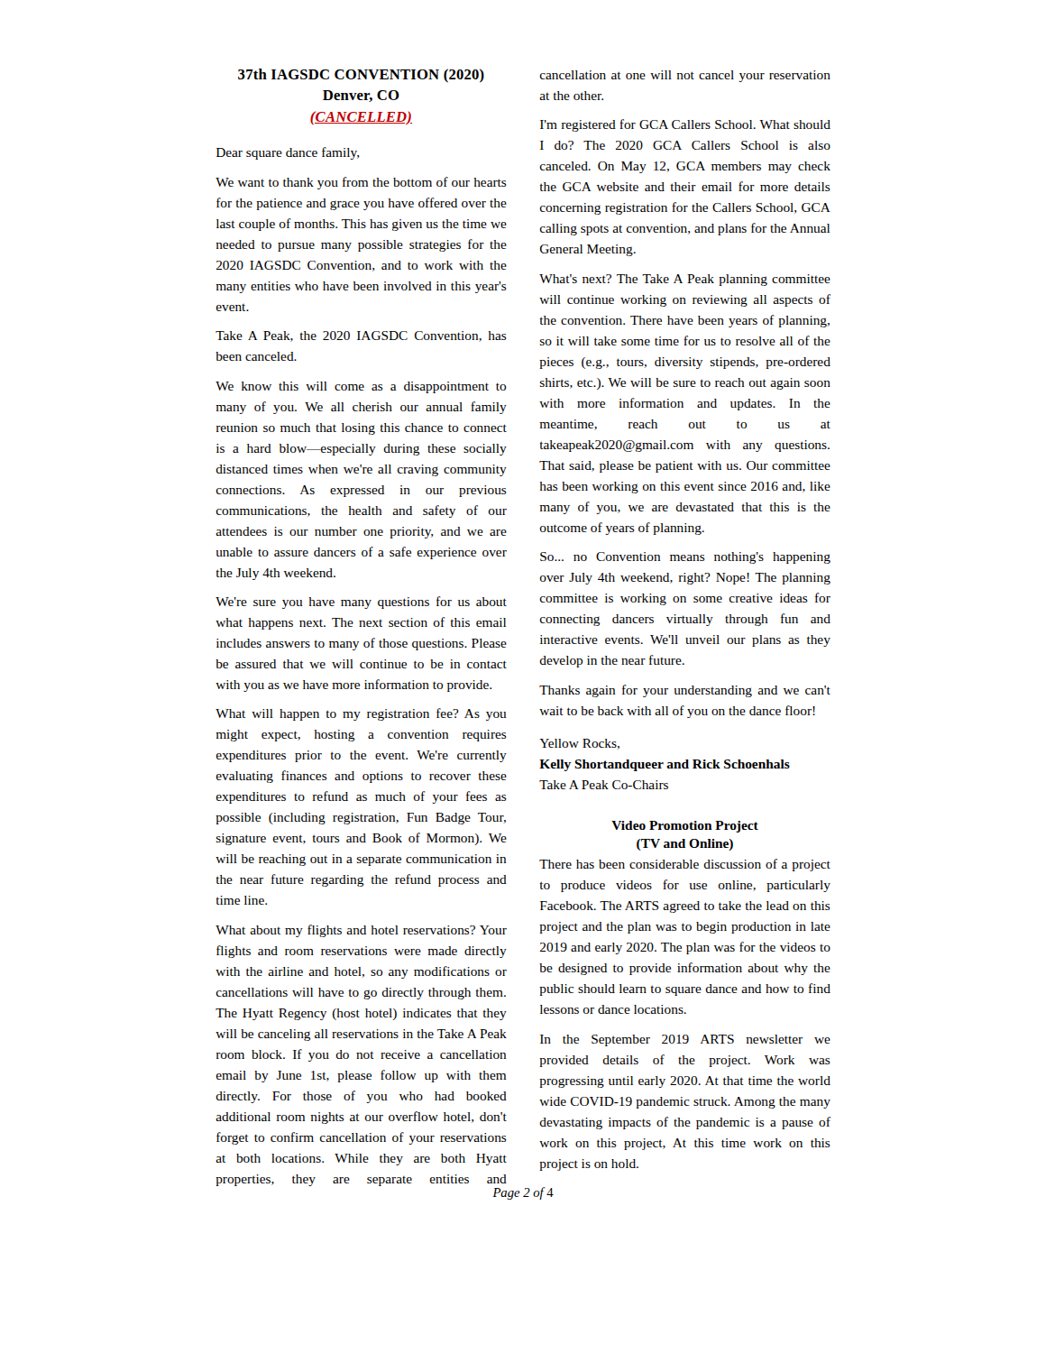37th IAGSDC CONVENTION (2020) Denver, CO (CANCELLED)
Dear square dance family,
We want to thank you from the bottom of our hearts for the patience and grace you have offered over the last couple of months. This has given us the time we needed to pursue many possible strategies for the 2020 IAGSDC Convention, and to work with the many entities who have been involved in this year's event.
Take A Peak, the 2020 IAGSDC Convention, has been canceled.
We know this will come as a disappointment to many of you. We all cherish our annual family reunion so much that losing this chance to connect is a hard blow—especially during these socially distanced times when we're all craving community connections. As expressed in our previous communications, the health and safety of our attendees is our number one priority, and we are unable to assure dancers of a safe experience over the July 4th weekend.
We're sure you have many questions for us about what happens next. The next section of this email includes answers to many of those questions. Please be assured that we will continue to be in contact with you as we have more information to provide.
What will happen to my registration fee? As you might expect, hosting a convention requires expenditures prior to the event. We're currently evaluating finances and options to recover these expenditures to refund as much of your fees as possible (including registration, Fun Badge Tour, signature event, tours and Book of Mormon). We will be reaching out in a separate communication in the near future regarding the refund process and time line.
What about my flights and hotel reservations? Your flights and room reservations were made directly with the airline and hotel, so any modifications or cancellations will have to go directly through them. The Hyatt Regency (host hotel) indicates that they will be canceling all reservations in the Take A Peak room block. If you do not receive a cancellation email by June 1st, please follow up with them directly. For those of you who had booked additional room nights at our overflow hotel, don't forget to confirm cancellation of your reservations at both locations. While they are both Hyatt properties, they are separate entities and cancellation at one will not cancel your reservation at the other.
I'm registered for GCA Callers School. What should I do? The 2020 GCA Callers School is also canceled. On May 12, GCA members may check the GCA website and their email for more details concerning registration for the Callers School, GCA calling spots at convention, and plans for the Annual General Meeting.
What's next? The Take A Peak planning committee will continue working on reviewing all aspects of the convention. There have been years of planning, so it will take some time for us to resolve all of the pieces (e.g., tours, diversity stipends, pre-ordered shirts, etc.). We will be sure to reach out again soon with more information and updates. In the meantime, reach out to us at takeapeak2020@gmail.com with any questions. That said, please be patient with us. Our committee has been working on this event since 2016 and, like many of you, we are devastated that this is the outcome of years of planning.
So... no Convention means nothing's happening over July 4th weekend, right? Nope! The planning committee is working on some creative ideas for connecting dancers virtually through fun and interactive events. We'll unveil our plans as they develop in the near future.
Thanks again for your understanding and we can't wait to be back with all of you on the dance floor!
Yellow Rocks,
Kelly Shortandqueer and Rick Schoenhals
Take A Peak Co-Chairs
Video Promotion Project (TV and Online)
There has been considerable discussion of a project to produce videos for use online, particularly Facebook. The ARTS agreed to take the lead on this project and the plan was to begin production in late 2019 and early 2020. The plan was for the videos to be designed to provide information about why the public should learn to square dance and how to find lessons or dance locations.
In the September 2019 ARTS newsletter we provided details of the project. Work was progressing until early 2020. At that time the world wide COVID-19 pandemic struck. Among the many devastating impacts of the pandemic is a pause of work on this project, At this time work on this project is on hold.
Page 2 of 4